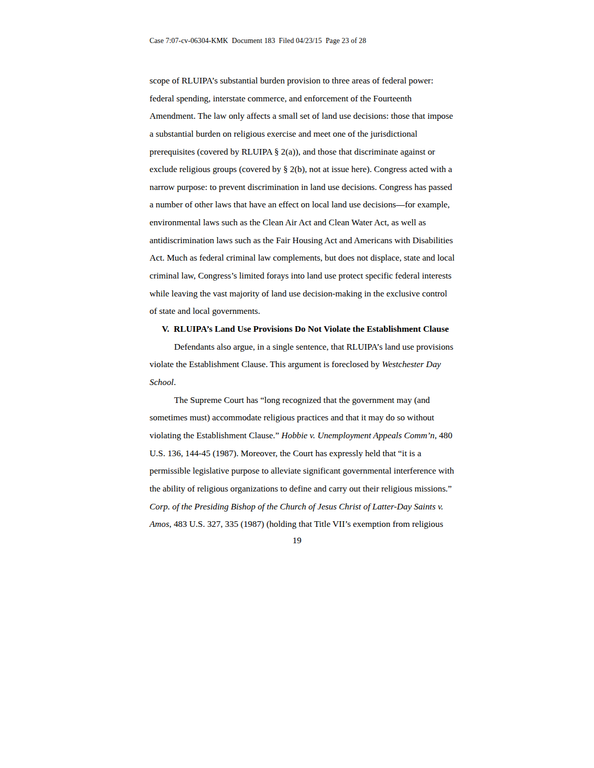Case 7:07-cv-06304-KMK Document 183 Filed 04/23/15 Page 23 of 28
scope of RLUIPA’s substantial burden provision to three areas of federal power: federal spending, interstate commerce, and enforcement of the Fourteenth Amendment. The law only affects a small set of land use decisions: those that impose a substantial burden on religious exercise and meet one of the jurisdictional prerequisites (covered by RLUIPA § 2(a)), and those that discriminate against or exclude religious groups (covered by § 2(b), not at issue here). Congress acted with a narrow purpose: to prevent discrimination in land use decisions. Congress has passed a number of other laws that have an effect on local land use decisions—for example, environmental laws such as the Clean Air Act and Clean Water Act, as well as antidiscrimination laws such as the Fair Housing Act and Americans with Disabilities Act. Much as federal criminal law complements, but does not displace, state and local criminal law, Congress’s limited forays into land use protect specific federal interests while leaving the vast majority of land use decision-making in the exclusive control of state and local governments.
V. RLUIPA’s Land Use Provisions Do Not Violate the Establishment Clause
Defendants also argue, in a single sentence, that RLUIPA’s land use provisions violate the Establishment Clause. This argument is foreclosed by Westchester Day School.
The Supreme Court has “long recognized that the government may (and sometimes must) accommodate religious practices and that it may do so without violating the Establishment Clause.” Hobbie v. Unemployment Appeals Comm’n, 480 U.S. 136, 144-45 (1987). Moreover, the Court has expressly held that “it is a permissible legislative purpose to alleviate significant governmental interference with the ability of religious organizations to define and carry out their religious missions.” Corp. of the Presiding Bishop of the Church of Jesus Christ of Latter-Day Saints v. Amos, 483 U.S. 327, 335 (1987) (holding that Title VII’s exemption from religious
19